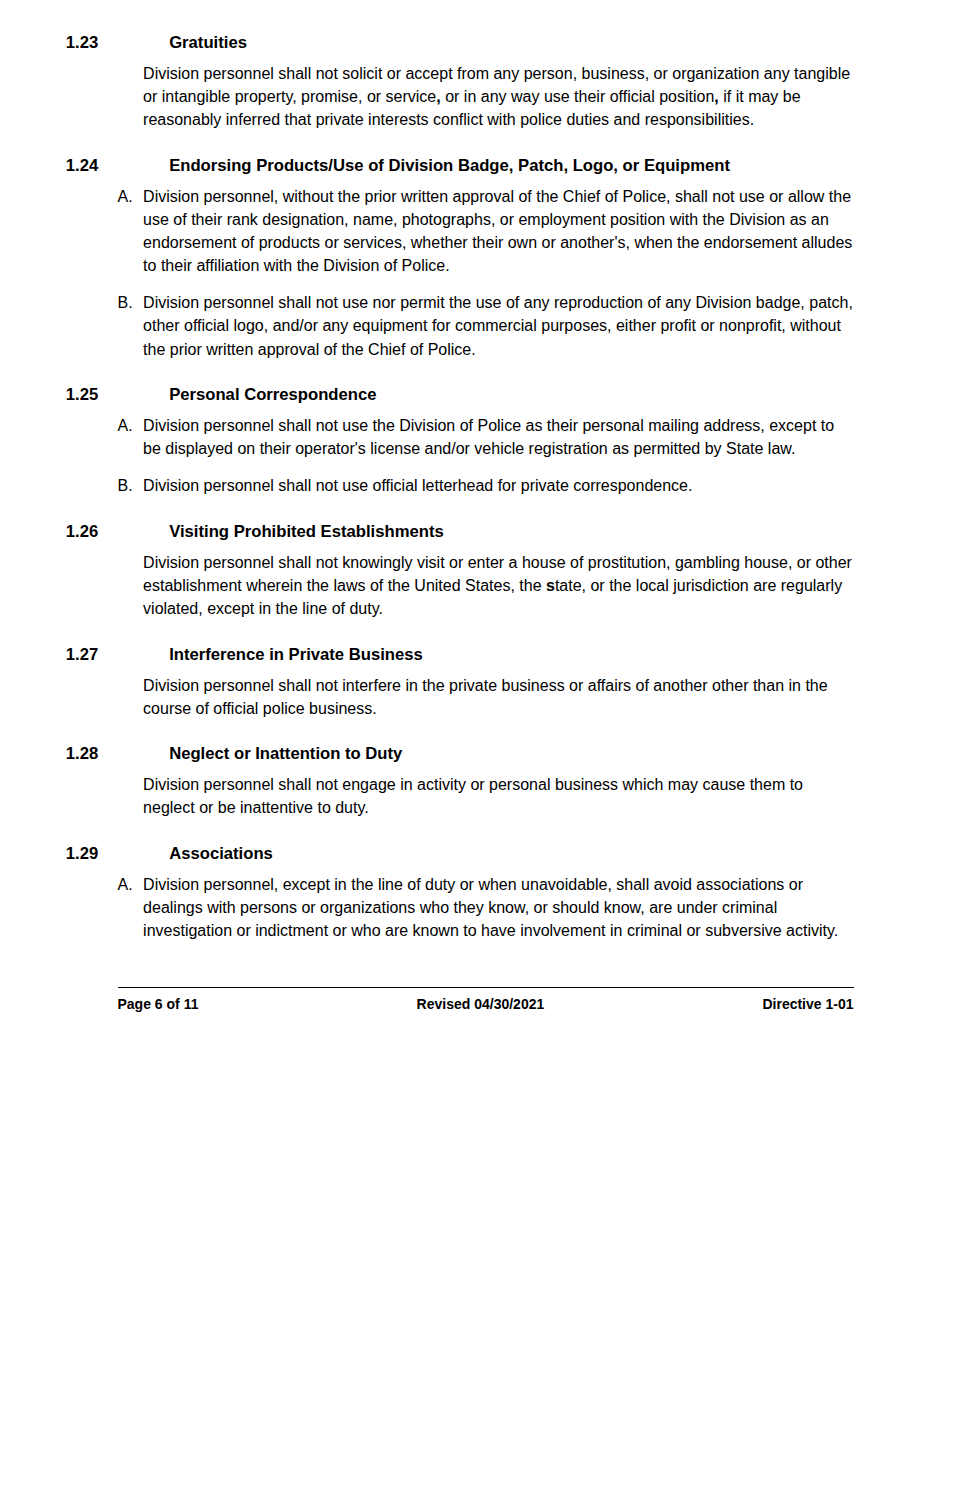1.23 Gratuities
Division personnel shall not solicit or accept from any person, business, or organization any tangible or intangible property, promise, or service, or in any way use their official position, if it may be reasonably inferred that private interests conflict with police duties and responsibilities.
1.24 Endorsing Products/Use of Division Badge, Patch, Logo, or Equipment
A. Division personnel, without the prior written approval of the Chief of Police, shall not use or allow the use of their rank designation, name, photographs, or employment position with the Division as an endorsement of products or services, whether their own or another's, when the endorsement alludes to their affiliation with the Division of Police.
B. Division personnel shall not use nor permit the use of any reproduction of any Division badge, patch, other official logo, and/or any equipment for commercial purposes, either profit or nonprofit, without the prior written approval of the Chief of Police.
1.25 Personal Correspondence
A. Division personnel shall not use the Division of Police as their personal mailing address, except to be displayed on their operator's license and/or vehicle registration as permitted by State law.
B. Division personnel shall not use official letterhead for private correspondence.
1.26 Visiting Prohibited Establishments
Division personnel shall not knowingly visit or enter a house of prostitution, gambling house, or other establishment wherein the laws of the United States, the state, or the local jurisdiction are regularly violated, except in the line of duty.
1.27 Interference in Private Business
Division personnel shall not interfere in the private business or affairs of another other than in the course of official police business.
1.28 Neglect or Inattention to Duty
Division personnel shall not engage in activity or personal business which may cause them to neglect or be inattentive to duty.
1.29 Associations
A. Division personnel, except in the line of duty or when unavoidable, shall avoid associations or dealings with persons or organizations who they know, or should know, are under criminal investigation or indictment or who are known to have involvement in criminal or subversive activity.
Page 6 of 11 Revised 04/30/2021 Directive 1-01